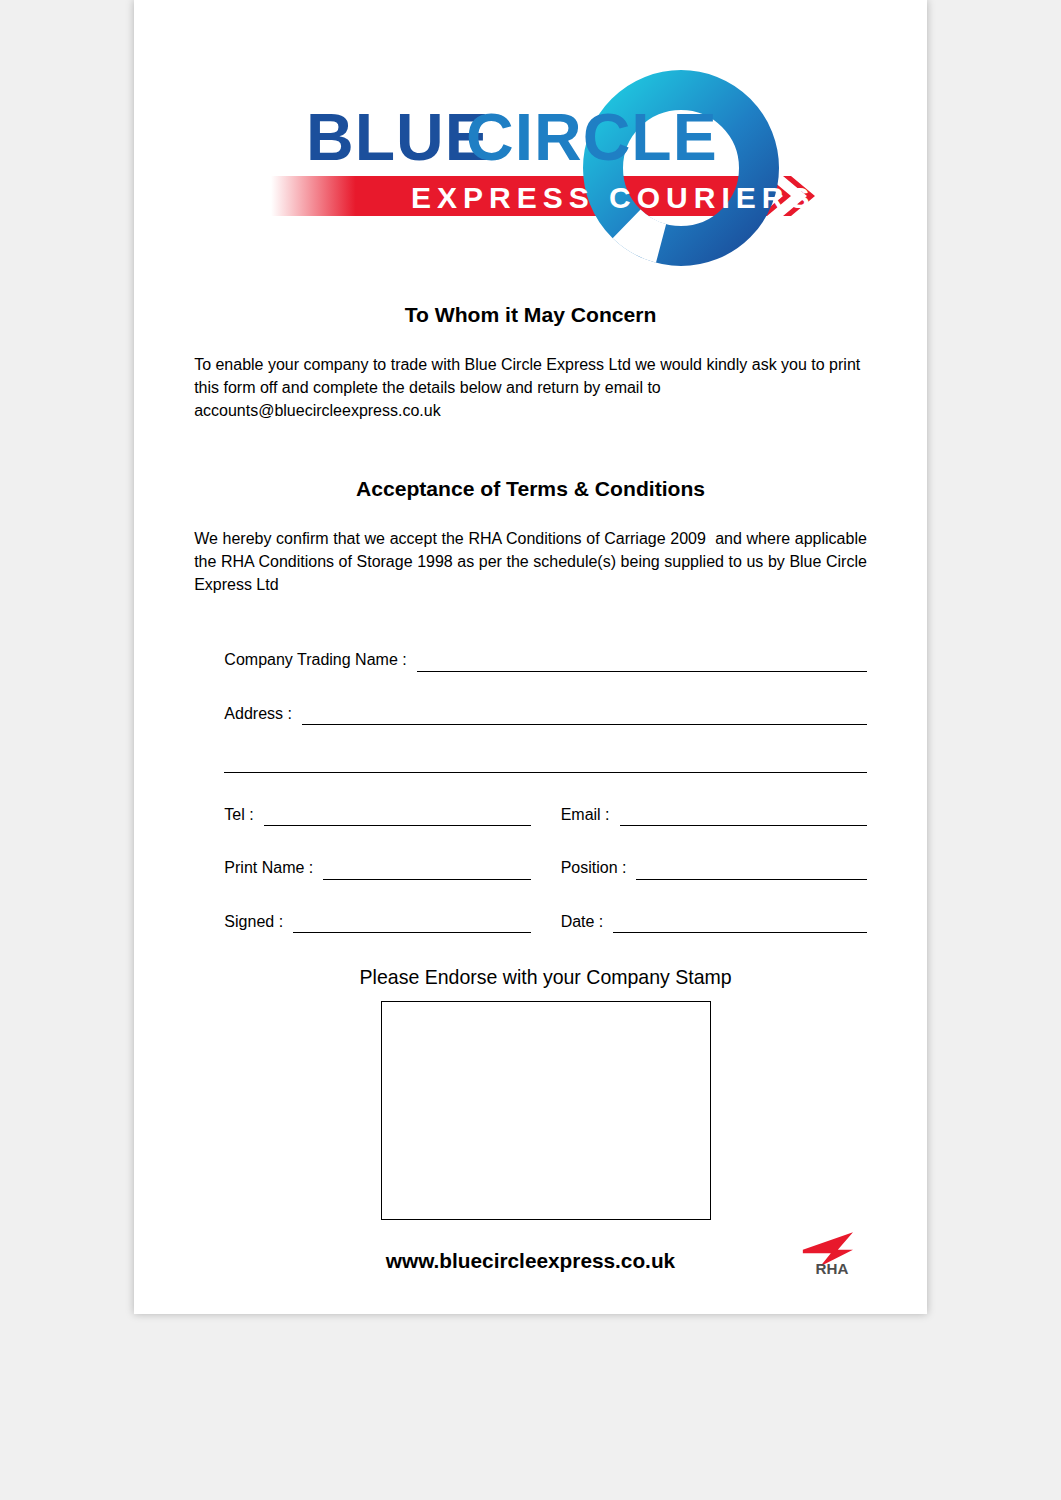BLUE CIRCLE EXPRESS COURIERS
To Whom it May Concern
To enable your company to trade with Blue Circle Express Ltd we would kindly ask you to print this form off and complete the details below and return by email to accounts@bluecircleexpress.co.uk
Acceptance of Terms & Conditions
We hereby confirm that we accept the RHA Conditions of Carriage 2009 and where applicable the RHA Conditions of Storage 1998 as per the schedule(s) being supplied to us by Blue Circle Express Ltd
Company Trading Name :
Address :
Tel :
Email :
Print Name :
Position :
Signed :
Date :
Please Endorse with your Company Stamp
www.bluecircleexpress.co.uk
RHA